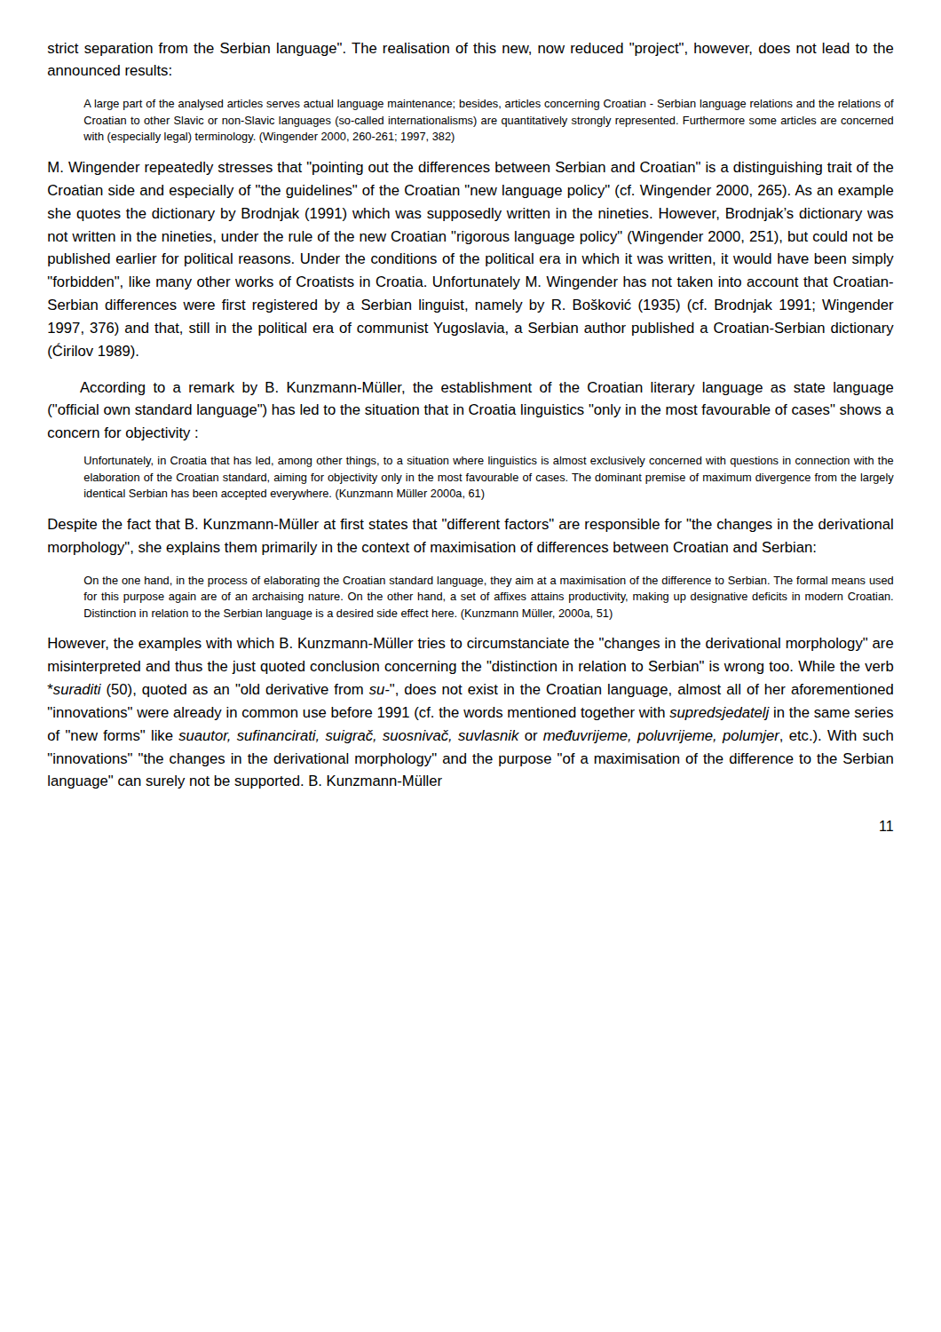strict separation from the Serbian language". The realisation of this new, now reduced "project", however, does not lead to the announced results:
A large part of the analysed articles serves actual language maintenance; besides, articles concerning Croatian - Serbian language relations and the relations of Croatian to other Slavic or non-Slavic languages (so-called internationalisms) are quantitatively strongly represented. Furthermore some articles are concerned with (especially legal) terminology. (Wingender 2000, 260-261; 1997, 382)
M. Wingender repeatedly stresses that "pointing out the differences between Serbian and Croatian" is a distinguishing trait of the Croatian side and especially of "the guidelines" of the Croatian "new language policy" (cf. Wingender 2000, 265). As an example she quotes the dictionary by Brodnjak (1991) which was supposedly written in the nineties. However, Brodnjak’s dictionary was not written in the nineties, under the rule of the new Croatian "rigorous language policy" (Wingender 2000, 251), but could not be published earlier for political reasons. Under the conditions of the political era in which it was written, it would have been simply "forbidden", like many other works of Croatists in Croatia. Unfortunately M. Wingender has not taken into account that Croatian-Serbian differences were first registered by a Serbian linguist, namely by R. Bošković (1935) (cf. Brodnjak 1991; Wingender 1997, 376) and that, still in the political era of communist Yugoslavia, a Serbian author published a Croatian-Serbian dictionary (Ćirilov 1989).
According to a remark by B. Kunzmann-Müller, the establishment of the Croatian literary language as state language ("official own standard language") has led to the situation that in Croatia linguistics "only in the most favourable of cases" shows a concern for objectivity :
Unfortunately, in Croatia that has led, among other things, to a situation where linguistics is almost exclusively concerned with questions in connection with the elaboration of the Croatian standard, aiming for objectivity only in the most favourable of cases. The dominant premise of maximum divergence from the largely identical Serbian has been accepted everywhere. (Kunzmann Müller 2000a, 61)
Despite the fact that B. Kunzmann-Müller at first states that "different factors" are responsible for "the changes in the derivational morphology", she explains them primarily in the context of maximisation of differences between Croatian and Serbian:
On the one hand, in the process of elaborating the Croatian standard language, they aim at a maximisation of the difference to Serbian. The formal means used for this purpose again are of an archaising nature. On the other hand, a set of affixes attains productivity, making up designative deficits in modern Croatian. Distinction in relation to the Serbian language is a desired side effect here. (Kunzmann Müller, 2000a, 51)
However, the examples with which B. Kunzmann-Müller tries to circumstanciate the "changes in the derivational morphology" are misinterpreted and thus the just quoted conclusion concerning the "distinction in relation to Serbian" is wrong too. While the verb *suraditi (50), quoted as an "old derivative from su-", does not exist in the Croatian language, almost all of her aforementioned "innovations" were already in common use before 1991 (cf. the words mentioned together with supredsjedatelj in the same series of "new forms" like suautor, sufinancirati, suigrač, suosnivač, suvlasnik or međuvrijeme, poluvrijeme, polumjer, etc.). With such "innovations" "the changes in the derivational morphology" and the purpose "of a maximisation of the difference to the Serbian language" can surely not be supported. B. Kunzmann-Müller
11